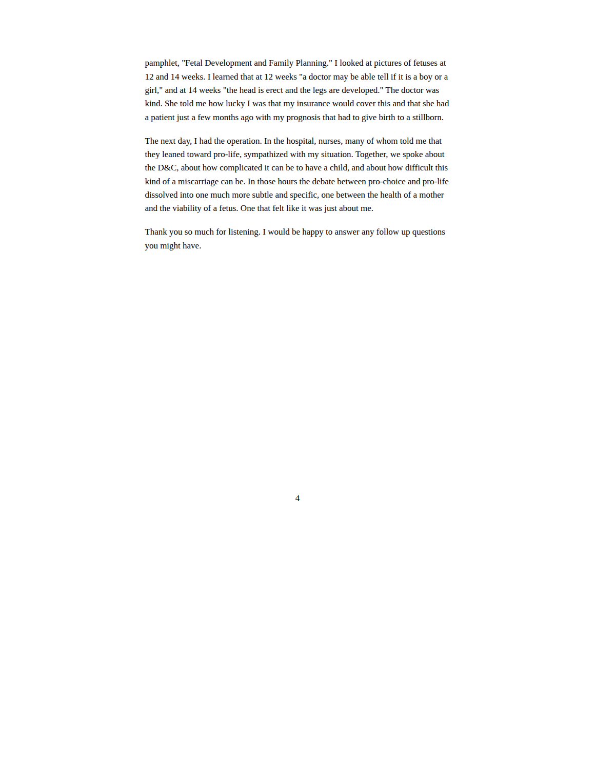pamphlet, "Fetal Development and Family Planning." I looked at pictures of fetuses at 12 and 14 weeks. I learned that at 12 weeks "a doctor may be able tell if it is a boy or a girl," and at 14 weeks "the head is erect and the legs are developed." The doctor was kind. She told me how lucky I was that my insurance would cover this and that she had a patient just a few months ago with my prognosis that had to give birth to a stillborn.
The next day, I had the operation. In the hospital, nurses, many of whom told me that they leaned toward pro-life, sympathized with my situation. Together, we spoke about the D&C, about how complicated it can be to have a child, and about how difficult this kind of a miscarriage can be. In those hours the debate between pro-choice and pro-life dissolved into one much more subtle and specific, one between the health of a mother and the viability of a fetus. One that felt like it was just about me.
Thank you so much for listening. I would be happy to answer any follow up questions you might have.
4